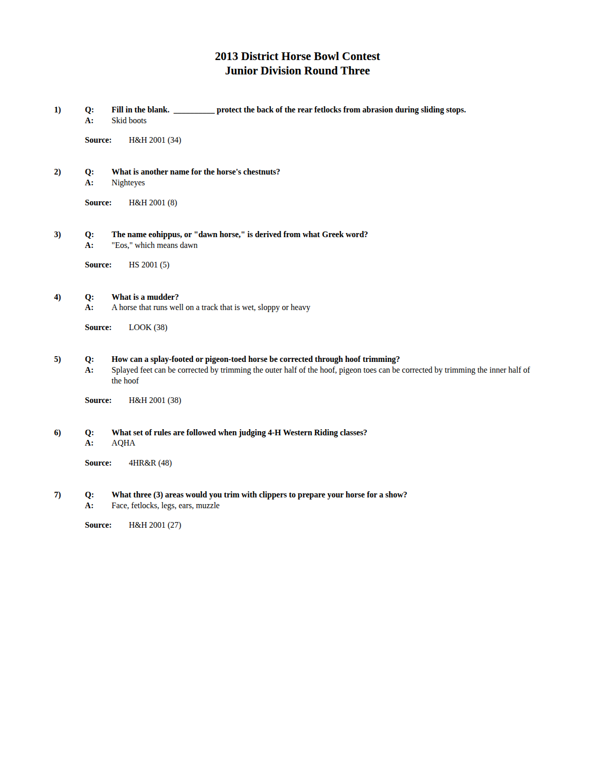2013 District Horse Bowl ContestJunior Division Round Three
1)
Q:
Fill in the blank. __________ protect the back of the rear fetlocks from abrasion during sliding stops.
A:
Skid boots
Source:
H&H 2001 (34)
2)
Q:
What is another name for the horse's chestnuts?
A:
Nighteyes
Source:
H&H 2001 (8)
3)
Q:
The name eohippus, or "dawn horse," is derived from what Greek word?
A:
"Eos," which means dawn
Source:
HS 2001 (5)
4)
Q:
What is a mudder?
A:
A horse that runs well on a track that is wet, sloppy or heavy
Source:
LOOK (38)
5)
Q:
How can a splay-footed or pigeon-toed horse be corrected through hoof trimming?
A:
Splayed feet can be corrected by trimming the outer half of the hoof, pigeon toes can be corrected by trimming the inner half of the hoof
Source:
H&H 2001 (38)
6)
Q:
What set of rules are followed when judging 4-H Western Riding classes?
A:
AQHA
Source:
4HR&R (48)
7)
Q:
What three (3) areas would you trim with clippers to prepare your horse for a show?
A:
Face, fetlocks, legs, ears, muzzle
Source:
H&H 2001 (27)